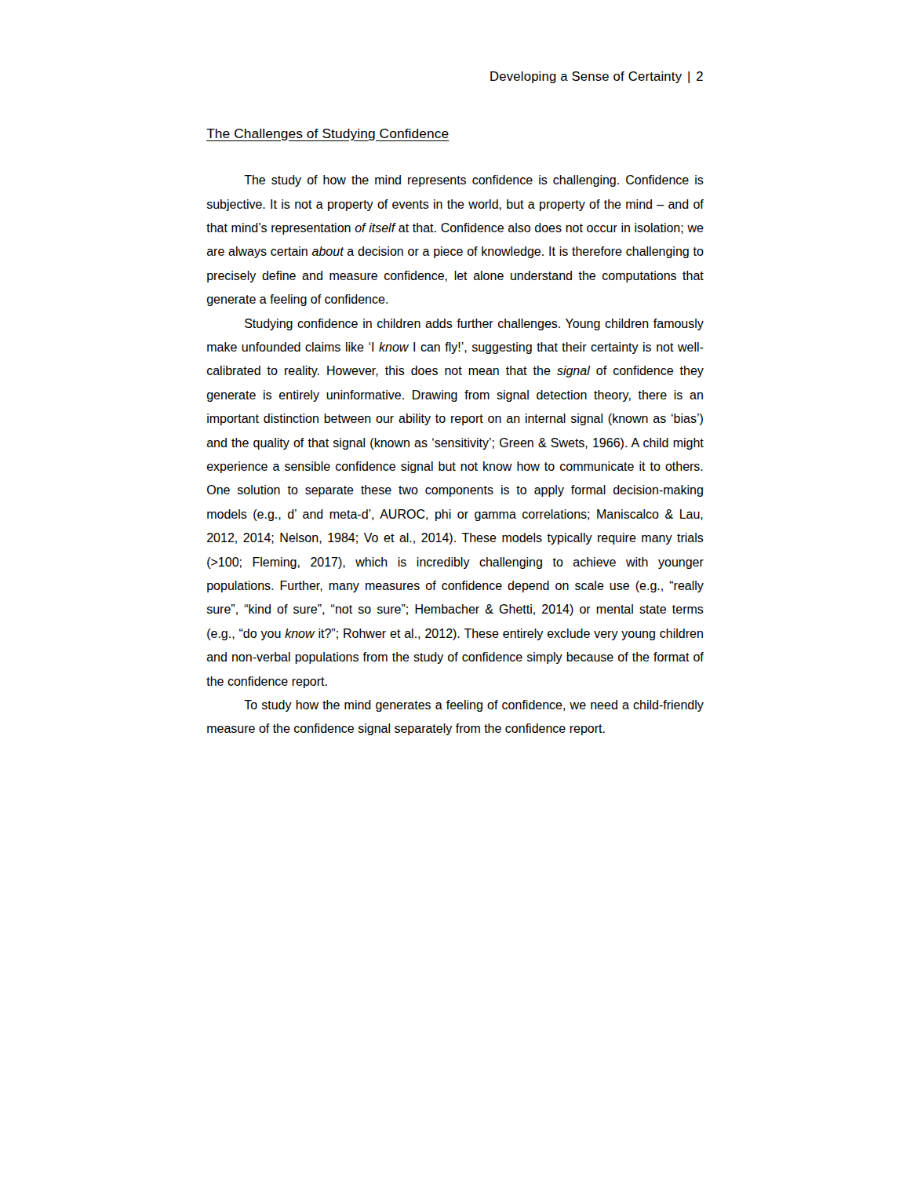Developing a Sense of Certainty | 2
The Challenges of Studying Confidence
The study of how the mind represents confidence is challenging. Confidence is subjective. It is not a property of events in the world, but a property of the mind – and of that mind’s representation of itself at that. Confidence also does not occur in isolation; we are always certain about a decision or a piece of knowledge. It is therefore challenging to precisely define and measure confidence, let alone understand the computations that generate a feeling of confidence.
Studying confidence in children adds further challenges. Young children famously make unfounded claims like ‘I know I can fly!’, suggesting that their certainty is not well-calibrated to reality. However, this does not mean that the signal of confidence they generate is entirely uninformative. Drawing from signal detection theory, there is an important distinction between our ability to report on an internal signal (known as ‘bias’) and the quality of that signal (known as ‘sensitivity’; Green & Swets, 1966). A child might experience a sensible confidence signal but not know how to communicate it to others. One solution to separate these two components is to apply formal decision-making models (e.g., d’ and meta-d’, AUROC, phi or gamma correlations; Maniscalco & Lau, 2012, 2014; Nelson, 1984; Vo et al., 2014). These models typically require many trials (>100; Fleming, 2017), which is incredibly challenging to achieve with younger populations. Further, many measures of confidence depend on scale use (e.g., “really sure”, “kind of sure”, “not so sure”; Hembacher & Ghetti, 2014) or mental state terms (e.g., “do you know it?”; Rohwer et al., 2012). These entirely exclude very young children and non-verbal populations from the study of confidence simply because of the format of the confidence report.
To study how the mind generates a feeling of confidence, we need a child-friendly measure of the confidence signal separately from the confidence report.